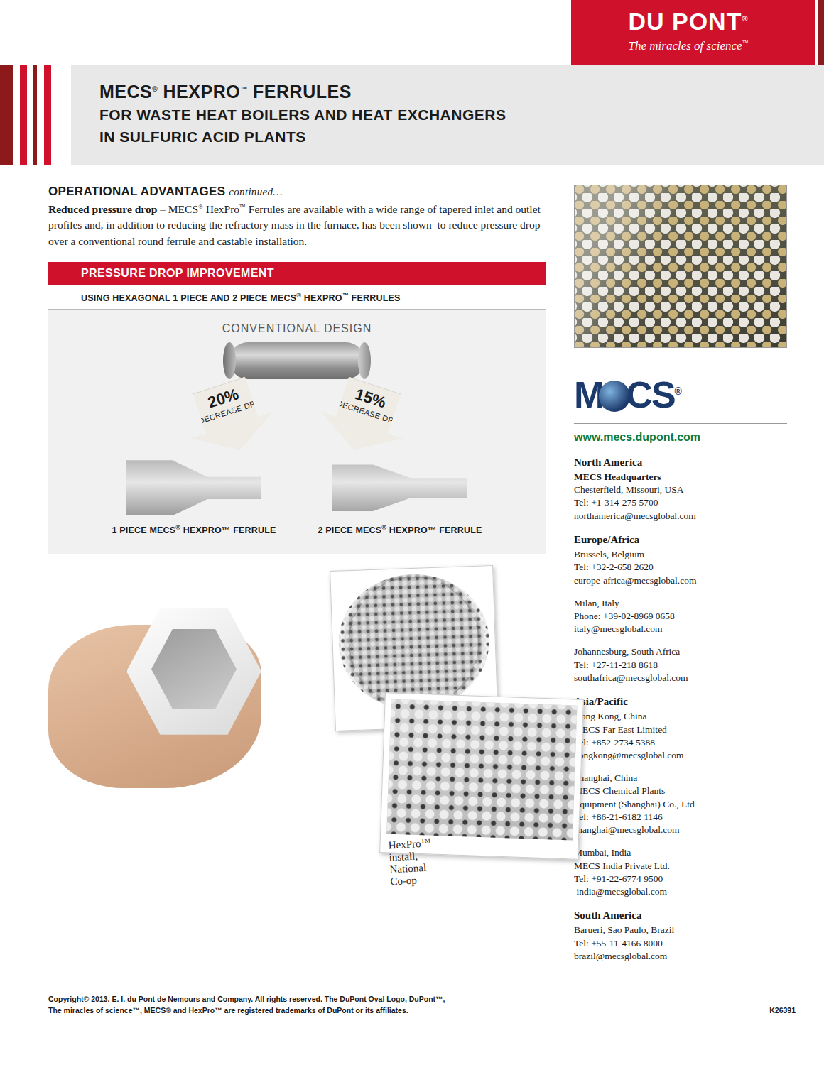DU PONT®
The miracles of science™
MECS® HEXPRO™ FERRULES FOR WASTE HEAT BOILERS AND HEAT EXCHANGERS IN SULFURIC ACID PLANTS
OPERATIONAL ADVANTAGES continued…
Reduced pressure drop – MECS® HexPro™ Ferrules are available with a wide range of tapered inlet and outlet profiles and, in addition to reducing the refractory mass in the furnace, has been shown to reduce pressure drop over a conventional round ferrule and castable installation.
PRESSURE DROP IMPROVEMENT
USING HEXAGONAL 1 PIECE AND 2 PIECE MECS® HEXPRO™ FERRULES
CONVENTIONAL DESIGN
20%
DECREASE DP′
15%
DECREASE DP′
1 PIECE MECS® HEXPRO™ FERRULE
2 PIECE MECS® HEXPRO™ FERRULE
HexProTM install, National Co-op
M CS®
www.mecs.dupont.com
North America
MECS Headquarters
Chesterfield, Missouri, USA
Tel: +1-314-275 5700
northamerica@mecsglobal.com
Europe/Africa
Brussels, Belgium
Tel: +32-2-658 2620
europe-africa@mecsglobal.com
Milan, Italy
Phone: +39-02-8969 0658
italy@mecsglobal.com
Johannesburg, South Africa
Tel: +27-11-218 8618
southafrica@mecsglobal.com
Asia/Pacific
Hong Kong, China
MECS Far East Limited
Tel: +852-2734 5388
hongkong@mecsglobal.com
Shanghai, China
MECS Chemical Plants
Equipment (Shanghai) Co., Ltd
Tel: +86-21-6182 1146
shanghai@mecsglobal.com
Mumbai, India
MECS India Private Ltd.
Tel: +91-22-6774 9500
india@mecsglobal.com
South America
Barueri, Sao Paulo, Brazil
Tel: +55-11-4166 8000
brazil@mecsglobal.com
Copyright© 2013. E. I. du Pont de Nemours and Company. All rights reserved. The DuPont Oval Logo, DuPont™,
The miracles of science™, MECS® and HexPro™ are registered trademarks of DuPont or its affiliates.
K26391